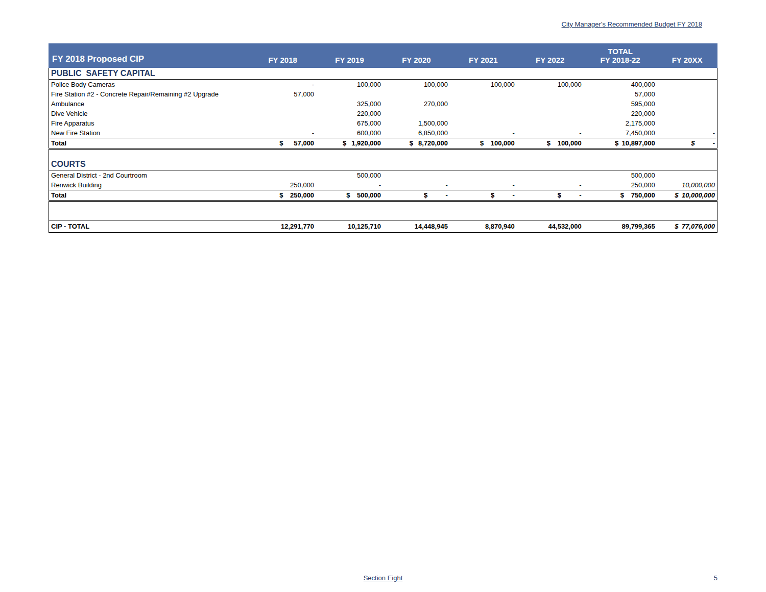City Manager's Recommended Budget FY 2018
| FY 2018 Proposed CIP | FY 2018 | FY 2019 | FY 2020 | FY 2021 | FY 2022 | TOTAL FY 2018-22 | FY 20XX |
| --- | --- | --- | --- | --- | --- | --- | --- |
| PUBLIC SAFETY CAPITAL |
| Police Body Cameras | - | 100,000 | 100,000 | 100,000 | 100,000 | 400,000 | |
| Fire Station #2 - Concrete Repair/Remaining #2 Upgrade | 57,000 | | | | | 57,000 | |
| Ambulance | | 325,000 | 270,000 | | | 595,000 | |
| Dive Vehicle | | 220,000 | | | | 220,000 | |
| Fire Apparatus | | 675,000 | 1,500,000 | | | 2,175,000 | |
| New Fire Station | - | 600,000 | 6,850,000 | - | - | 7,450,000 | - |
| Total | $ 57,000 | $ 1,920,000 | $ 8,720,000 | $ 100,000 | $ 100,000 | $ 10,897,000 | $ - |
| COURTS |
| General District - 2nd Courtroom | | 500,000 | | | | 500,000 | |
| Renwick Building | 250,000 | - | - | - | - | 250,000 | 10,000,000 |
| Total | $ 250,000 | $ 500,000 | $ - | $ - | $ - | $ 750,000 | $ 10,000,000 |
| CIP - TOTAL | 12,291,770 | 10,125,710 | 14,448,945 | 8,870,940 | 44,532,000 | 89,799,365 | $ 77,076,000 |
Section Eight
5